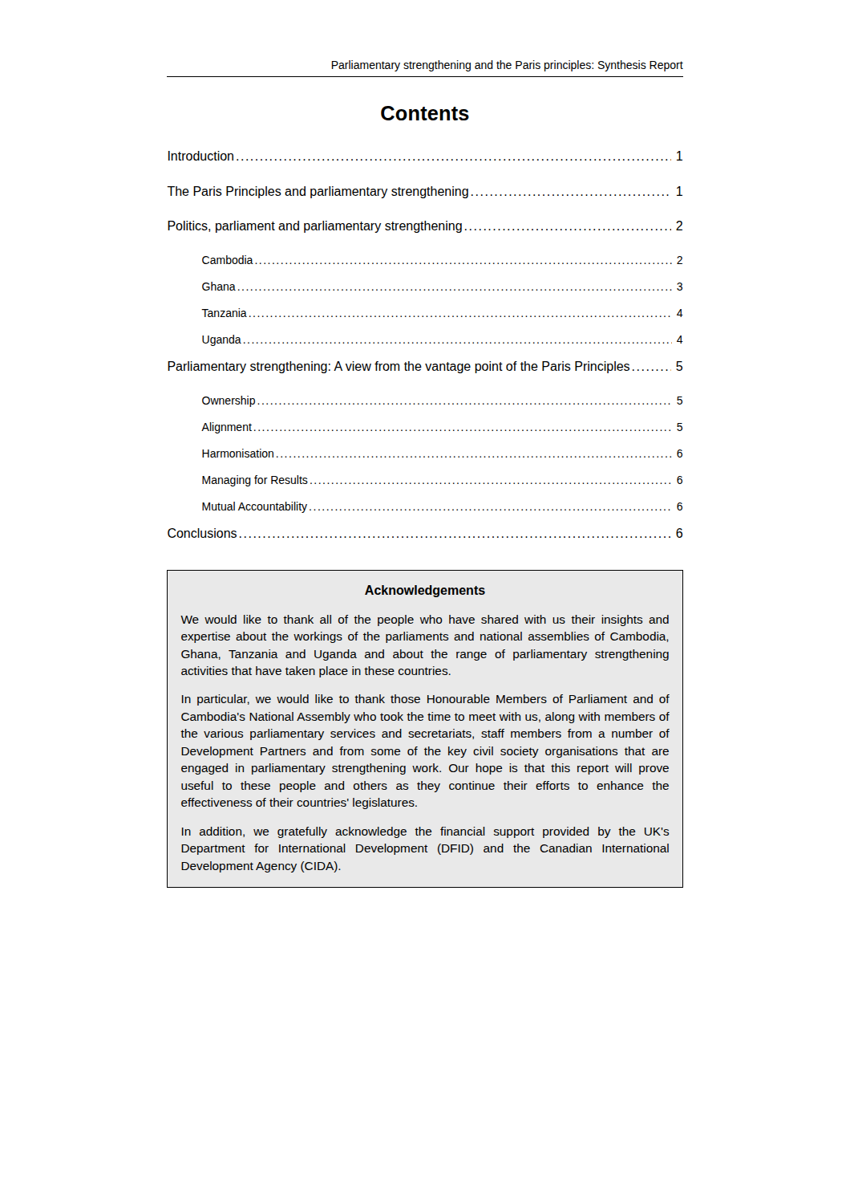Parliamentary strengthening and the Paris principles: Synthesis Report
Contents
Introduction ................................................................................................................................. 1
The Paris Principles and parliamentary strengthening .................................................................... 1
Politics, parliament and parliamentary strengthening ....................................................................... 2
Cambodia ................................................................................................................................................. 2
Ghana ....................................................................................................................................................... 3
Tanzania ................................................................................................................................................... 4
Uganda ..................................................................................................................................................... 4
Parliamentary strengthening: A view from the vantage point of the Paris Principles ........................ 5
Ownership ................................................................................................................................................. 5
Alignment .................................................................................................................................................. 5
Harmonisation .......................................................................................................................................... 6
Managing for Results ............................................................................................................................... 6
Mutual Accountability ............................................................................................................................... 6
Conclusions .............................................................................................................................. 6
Acknowledgements
We would like to thank all of the people who have shared with us their insights and expertise about the workings of the parliaments and national assemblies of Cambodia, Ghana, Tanzania and Uganda and about the range of parliamentary strengthening activities that have taken place in these countries.
In particular, we would like to thank those Honourable Members of Parliament and of Cambodia's National Assembly who took the time to meet with us, along with members of the various parliamentary services and secretariats, staff members from a number of Development Partners and from some of the key civil society organisations that are engaged in parliamentary strengthening work. Our hope is that this report will prove useful to these people and others as they continue their efforts to enhance the effectiveness of their countries' legislatures.
In addition, we gratefully acknowledge the financial support provided by the UK's Department for International Development (DFID) and the Canadian International Development Agency (CIDA).